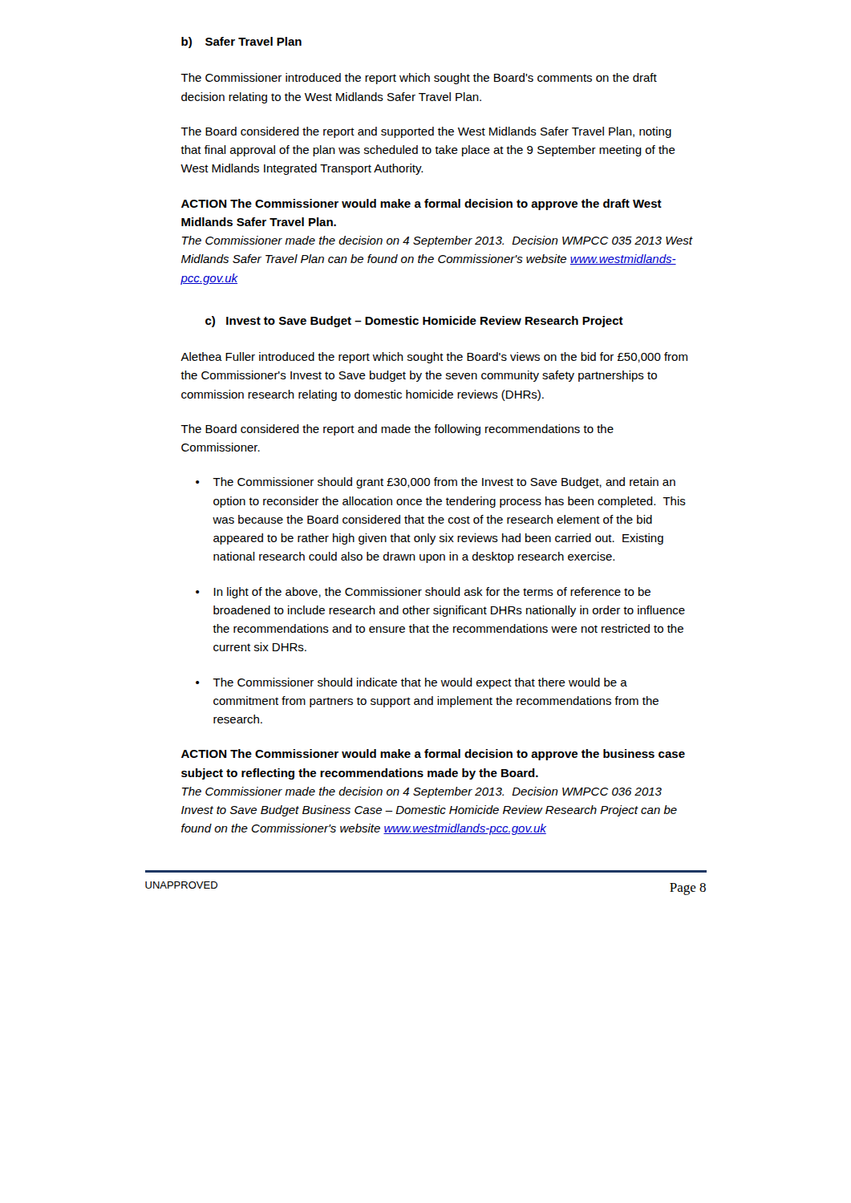b) Safer Travel Plan
The Commissioner introduced the report which sought the Board's comments on the draft decision relating to the West Midlands Safer Travel Plan.
The Board considered the report and supported the West Midlands Safer Travel Plan, noting that final approval of the plan was scheduled to take place at the 9 September meeting of the West Midlands Integrated Transport Authority.
ACTION The Commissioner would make a formal decision to approve the draft West Midlands Safer Travel Plan.
The Commissioner made the decision on 4 September 2013. Decision WMPCC 035 2013 West Midlands Safer Travel Plan can be found on the Commissioner's website www.westmidlands-pcc.gov.uk
c) Invest to Save Budget – Domestic Homicide Review Research Project
Alethea Fuller introduced the report which sought the Board's views on the bid for £50,000 from the Commissioner's Invest to Save budget by the seven community safety partnerships to commission research relating to domestic homicide reviews (DHRs).
The Board considered the report and made the following recommendations to the Commissioner.
The Commissioner should grant £30,000 from the Invest to Save Budget, and retain an option to reconsider the allocation once the tendering process has been completed. This was because the Board considered that the cost of the research element of the bid appeared to be rather high given that only six reviews had been carried out. Existing national research could also be drawn upon in a desktop research exercise.
In light of the above, the Commissioner should ask for the terms of reference to be broadened to include research and other significant DHRs nationally in order to influence the recommendations and to ensure that the recommendations were not restricted to the current six DHRs.
The Commissioner should indicate that he would expect that there would be a commitment from partners to support and implement the recommendations from the research.
ACTION The Commissioner would make a formal decision to approve the business case subject to reflecting the recommendations made by the Board.
The Commissioner made the decision on 4 September 2013. Decision WMPCC 036 2013 Invest to Save Budget Business Case – Domestic Homicide Review Research Project can be found on the Commissioner's website www.westmidlands-pcc.gov.uk
UNAPPROVED
Page 8